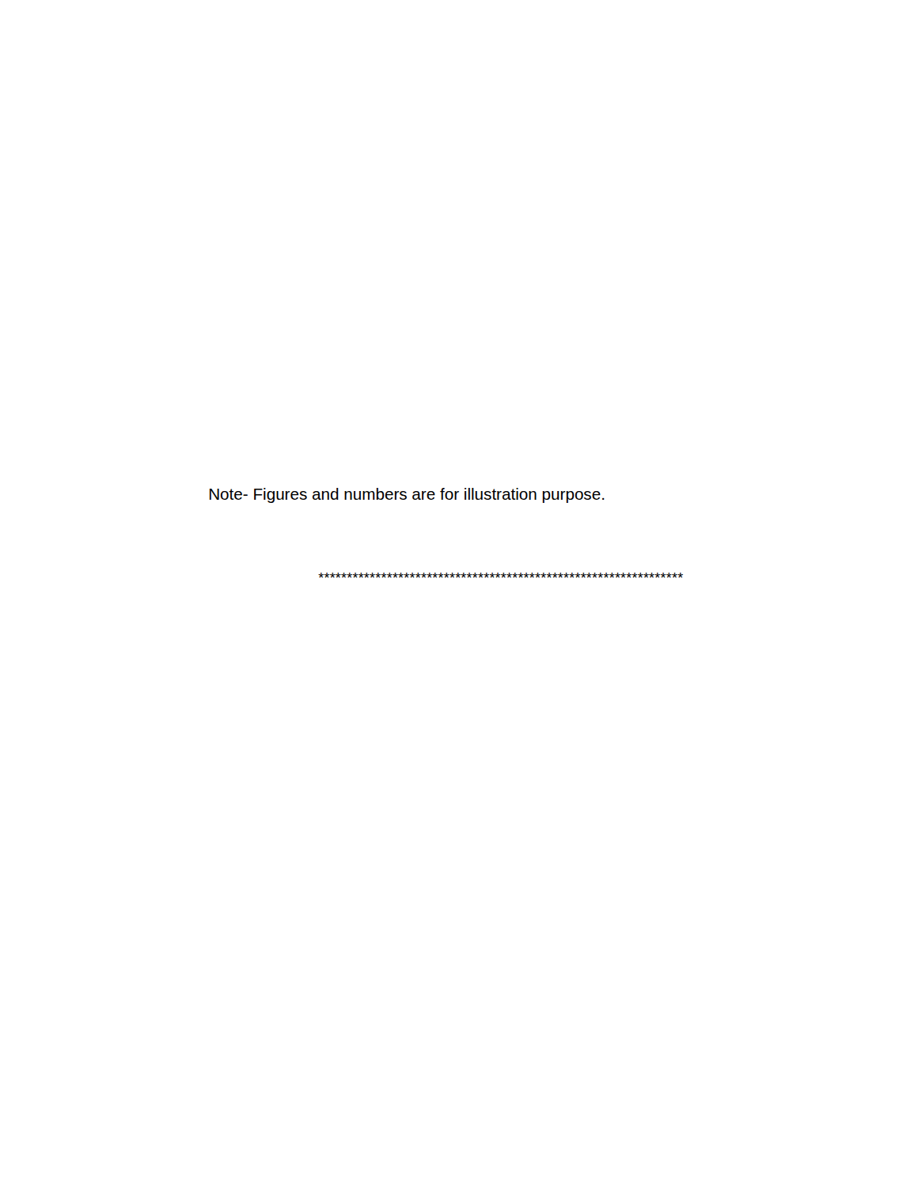Note- Figures and numbers are for illustration purpose.
****************************************************************